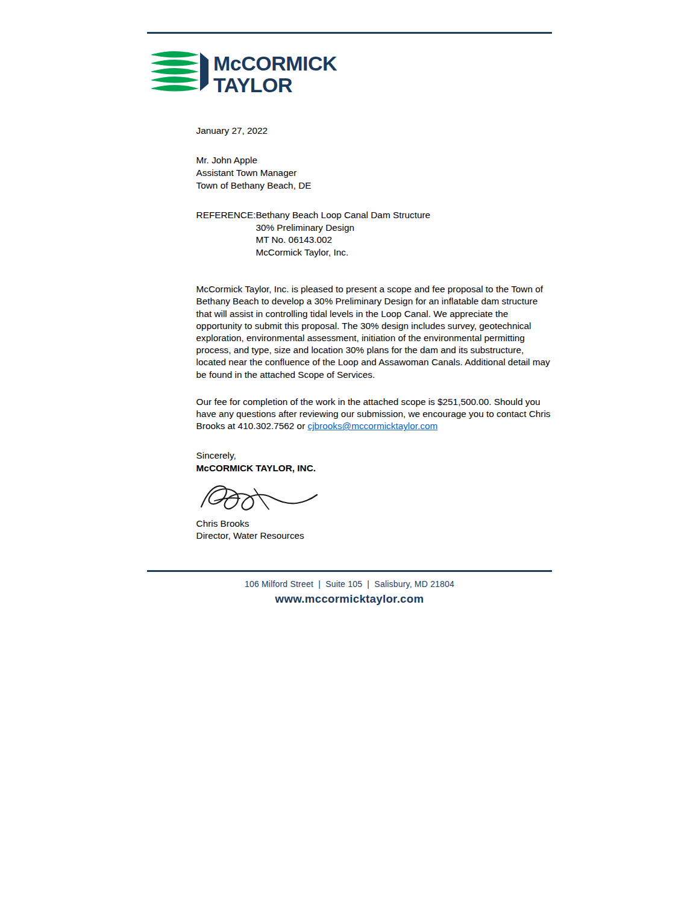McCORMICK TAYLOR
January 27, 2022
Mr. John Apple
Assistant Town Manager
Town of Bethany Beach, DE
| REFERENCE: | Bethany Beach Loop Canal Dam Structure 30% Preliminary Design MT No. 06143.002 McCormick Taylor, Inc. |
McCormick Taylor, Inc. is pleased to present a scope and fee proposal to the Town of Bethany Beach to develop a 30% Preliminary Design for an inflatable dam structure that will assist in controlling tidal levels in the Loop Canal. We appreciate the opportunity to submit this proposal. The 30% design includes survey, geotechnical exploration, environmental assessment, initiation of the environmental permitting process, and type, size and location 30% plans for the dam and its substructure, located near the confluence of the Loop and Assawoman Canals. Additional detail may be found in the attached Scope of Services.
Our fee for completion of the work in the attached scope is $251,500.00. Should you have any questions after reviewing our submission, we encourage you to contact Chris Brooks at 410.302.7562 or cjbrooks@mccormicktaylor.com
Sincerely,
McCORMICK TAYLOR, INC.
Chris Brooks
Director, Water Resources
106 Milford Street | Suite 105 | Salisbury, MD 21804
www.mccormicktaylor.com